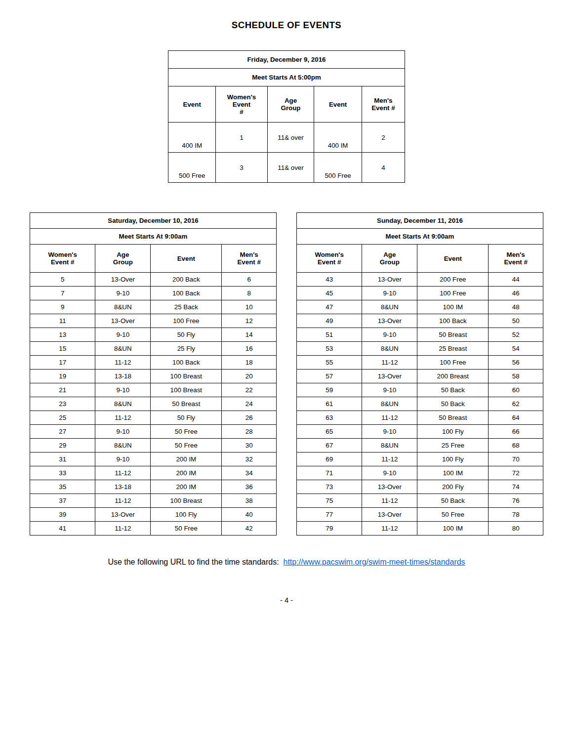SCHEDULE OF EVENTS
| Friday, December 9, 2016 |
| Meet Starts At 5:00pm |
| Event | Women's Event # | Age Group | Event | Men's Event # |
| 400 IM | 1 | 11& over | 400 IM | 2 |
| 500 Free | 3 | 11& over | 500 Free | 4 |
| Saturday, December 10, 2016 |
| Meet Starts At 9:00am |
| Women's Event # | Age Group | Event | Men's Event # |
| 5 | 13-Over | 200 Back | 6 |
| 7 | 9-10 | 100 Back | 8 |
| 9 | 8&UN | 25 Back | 10 |
| 11 | 13-Over | 100 Free | 12 |
| 13 | 9-10 | 50 Fly | 14 |
| 15 | 8&UN | 25 Fly | 16 |
| 17 | 11-12 | 100 Back | 18 |
| 19 | 13-18 | 100 Breast | 20 |
| 21 | 9-10 | 100 Breast | 22 |
| 23 | 8&UN | 50 Breast | 24 |
| 25 | 11-12 | 50 Fly | 26 |
| 27 | 9-10 | 50 Free | 28 |
| 29 | 8&UN | 50 Free | 30 |
| 31 | 9-10 | 200 IM | 32 |
| 33 | 11-12 | 200 IM | 34 |
| 35 | 13-18 | 200 IM | 36 |
| 37 | 11-12 | 100 Breast | 38 |
| 39 | 13-Over | 100 Fly | 40 |
| 41 | 11-12 | 50 Free | 42 |
| Sunday, December 11, 2016 |
| Meet Starts At 9:00am |
| Women's Event # | Age Group | Event | Men's Event # |
| 43 | 13-Over | 200 Free | 44 |
| 45 | 9-10 | 100 Free | 46 |
| 47 | 8&UN | 100 IM | 48 |
| 49 | 13-Over | 100 Back | 50 |
| 51 | 9-10 | 50 Breast | 52 |
| 53 | 8&UN | 25 Breast | 54 |
| 55 | 11-12 | 100 Free | 56 |
| 57 | 13-Over | 200 Breast | 58 |
| 59 | 9-10 | 50 Back | 60 |
| 61 | 8&UN | 50 Back | 62 |
| 63 | 11-12 | 50 Breast | 64 |
| 65 | 9-10 | 100 Fly | 66 |
| 67 | 8&UN | 25 Free | 68 |
| 69 | 11-12 | 100 Fly | 70 |
| 71 | 9-10 | 100 IM | 72 |
| 73 | 13-Over | 200 Fly | 74 |
| 75 | 11-12 | 50 Back | 76 |
| 77 | 13-Over | 50 Free | 78 |
| 79 | 11-12 | 100 IM | 80 |
Use the following URL to find the time standards: http://www.pacswim.org/swim-meet-times/standards
- 4 -